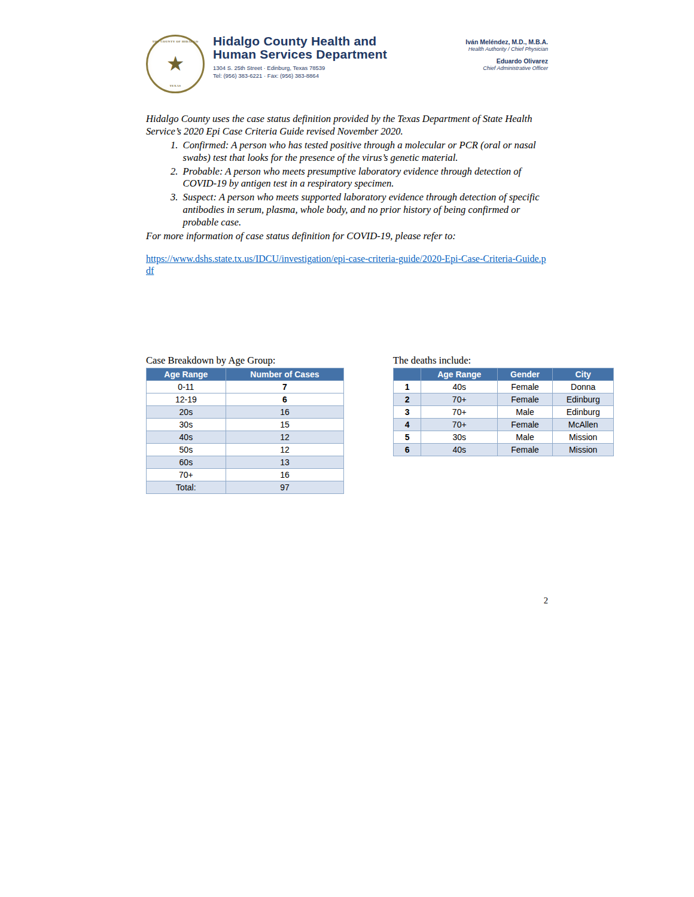THE COUNTY OF HIDALGO
★
TEXAS
Hidalgo County Health and
Human Services Department
1304 S. 25th Street · Edinburg, Texas 78539
Tel: (956) 383-6221 · Fax: (956) 383-8864
Iván Meléndez, M.D., M.B.A.
Health Authority / Chief Physician
Eduardo Olivarez
Chief Administrative Officer
Hidalgo County uses the case status definition provided by the Texas Department of State Health Service’s 2020 Epi Case Criteria Guide revised November 2020.
Confirmed: A person who has tested positive through a molecular or PCR (oral or nasal swabs) test that looks for the presence of the virus’s genetic material.
Probable: A person who meets presumptive laboratory evidence through detection of COVID-19 by antigen test in a respiratory specimen.
Suspect: A person who meets supported laboratory evidence through detection of specific antibodies in serum, plasma, whole body, and no prior history of being confirmed or probable case.
For more information of case status definition for COVID-19, please refer to:
https://www.dshs.state.tx.us/IDCU/investigation/epi-case-criteria-guide/2020-Epi-Case-Criteria-Guide.pdf
Case Breakdown by Age Group:
| Age Range | Number of Cases |
| --- | --- |
| 0-11 | 7 |
| 12-19 | 6 |
| 20s | 16 |
| 30s | 15 |
| 40s | 12 |
| 50s | 12 |
| 60s | 13 |
| 70+ | 16 |
| Total: | 97 |
The deaths include:
| | Age Range | Gender | City |
| --- | --- | --- | --- |
| 1 | 40s | Female | Donna |
| 2 | 70+ | Female | Edinburg |
| 3 | 70+ | Male | Edinburg |
| 4 | 70+ | Female | McAllen |
| 5 | 30s | Male | Mission |
| 6 | 40s | Female | Mission |
2